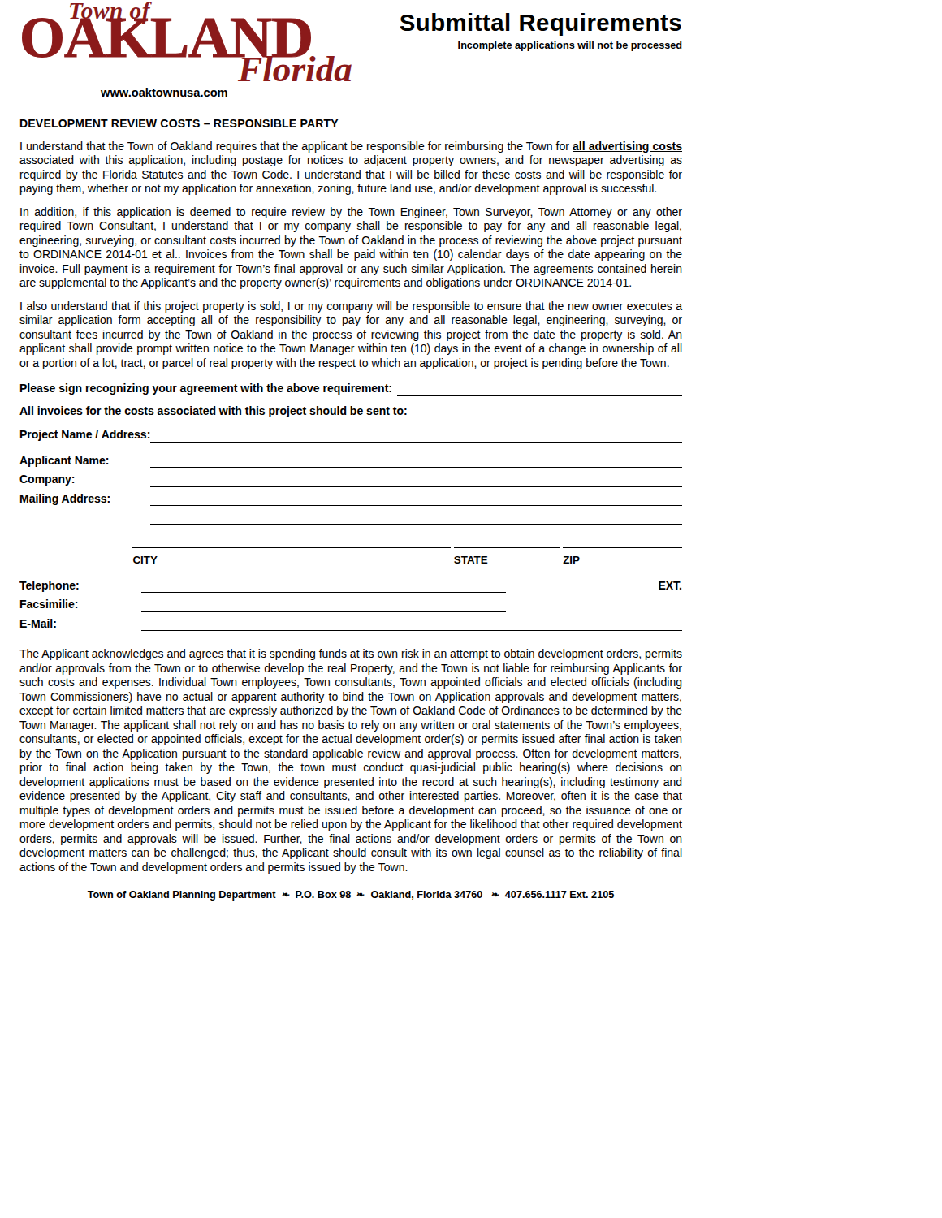Town of
OAKLAND
Florida
www.oaktownusa.com
Submittal Requirements
Incomplete applications will not be processed
DEVELOPMENT REVIEW COSTS – RESPONSIBLE PARTY
I understand that the Town of Oakland requires that the applicant be responsible for reimbursing the Town for all advertising costs associated with this application, including postage for notices to adjacent property owners, and for newspaper advertising as required by the Florida Statutes and the Town Code. I understand that I will be billed for these costs and will be responsible for paying them, whether or not my application for annexation, zoning, future land use, and/or development approval is successful.
In addition, if this application is deemed to require review by the Town Engineer, Town Surveyor, Town Attorney or any other required Town Consultant, I understand that I or my company shall be responsible to pay for any and all reasonable legal, engineering, surveying, or consultant costs incurred by the Town of Oakland in the process of reviewing the above project pursuant to ORDINANCE 2014-01 et al.. Invoices from the Town shall be paid within ten (10) calendar days of the date appearing on the invoice. Full payment is a requirement for Town’s final approval or any such similar Application. The agreements contained herein are supplemental to the Applicant’s and the property owner(s)’ requirements and obligations under ORDINANCE 2014-01.
I also understand that if this project property is sold, I or my company will be responsible to ensure that the new owner executes a similar application form accepting all of the responsibility to pay for any and all reasonable legal, engineering, surveying, or consultant fees incurred by the Town of Oakland in the process of reviewing this project from the date the property is sold. An applicant shall provide prompt written notice to the Town Manager within ten (10) days in the event of a change in ownership of all or a portion of a lot, tract, or parcel of real property with the respect to which an application, or project is pending before the Town.
Please sign recognizing your agreement with the above requirement:
All invoices for the costs associated with this project should be sent to:
| Project Name / Address: | |
| Applicant Name: | |
| Company: | |
| Mailing Address: | |
| | CITY | | STATE | | ZIP |
| Telephone: | | EXT. | |
| Facsimilie: | | | |
| E-Mail: | |
The Applicant acknowledges and agrees that it is spending funds at its own risk in an attempt to obtain development orders, permits and/or approvals from the Town or to otherwise develop the real Property, and the Town is not liable for reimbursing Applicants for such costs and expenses. Individual Town employees, Town consultants, Town appointed officials and elected officials (including Town Commissioners) have no actual or apparent authority to bind the Town on Application approvals and development matters, except for certain limited matters that are expressly authorized by the Town of Oakland Code of Ordinances to be determined by the Town Manager. The applicant shall not rely on and has no basis to rely on any written or oral statements of the Town’s employees, consultants, or elected or appointed officials, except for the actual development order(s) or permits issued after final action is taken by the Town on the Application pursuant to the standard applicable review and approval process. Often for development matters, prior to final action being taken by the Town, the town must conduct quasi-judicial public hearing(s) where decisions on development applications must be based on the evidence presented into the record at such hearing(s), including testimony and evidence presented by the Applicant, City staff and consultants, and other interested parties. Moreover, often it is the case that multiple types of development orders and permits must be issued before a development can proceed, so the issuance of one or more development orders and permits, should not be relied upon by the Applicant for the likelihood that other required development orders, permits and approvals will be issued. Further, the final actions and/or development orders or permits of the Town on development matters can be challenged; thus, the Applicant should consult with its own legal counsel as to the reliability of final actions of the Town and development orders and permits issued by the Town.
Town of Oakland Planning Department ❧ P.O. Box 98 ❧ Oakland, Florida 34760 ❧ 407.656.1117 Ext. 2105